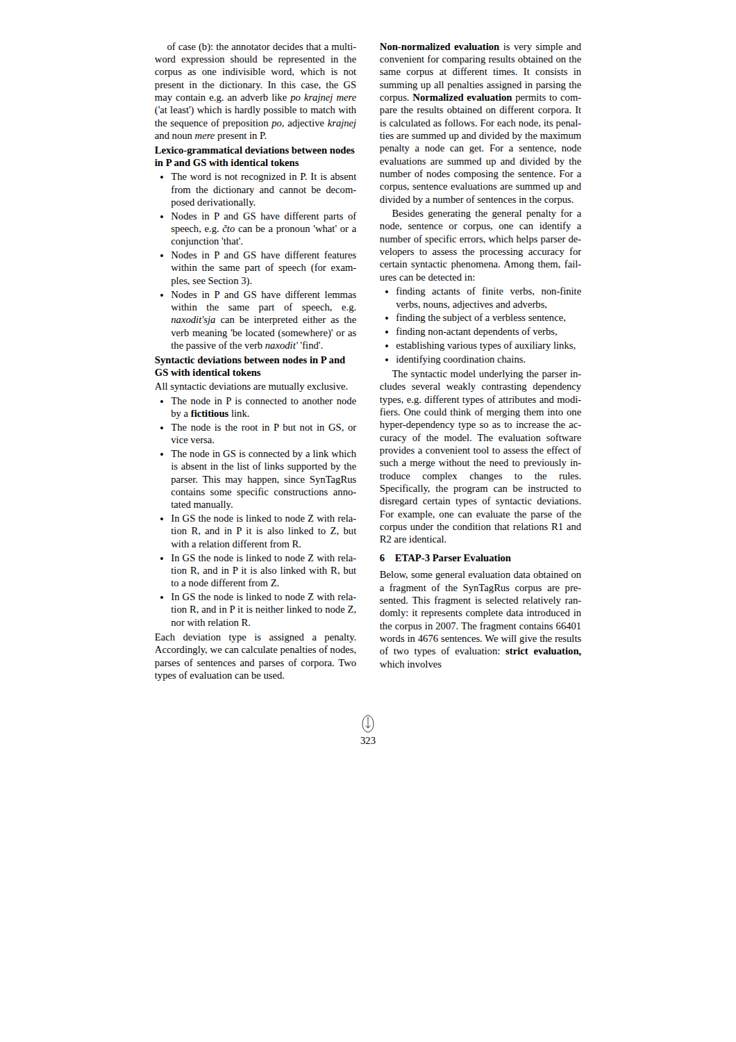of case (b): the annotator decides that a multiword expression should be represented in the corpus as one indivisible word, which is not present in the dictionary. In this case, the GS may contain e.g. an adverb like po krajnej mere ('at least') which is hardly possible to match with the sequence of preposition po, adjective krajnej and noun mere present in P.
Lexico-grammatical deviations between nodes in P and GS with identical tokens
The word is not recognized in P. It is absent from the dictionary and cannot be decomposed derivationally.
Nodes in P and GS have different parts of speech, e.g. čto can be a pronoun 'what' or a conjunction 'that'.
Nodes in P and GS have different features within the same part of speech (for examples, see Section 3).
Nodes in P and GS have different lemmas within the same part of speech, e.g. naxodit'sja can be interpreted either as the verb meaning 'be located (somewhere)' or as the passive of the verb naxodit' 'find'.
Syntactic deviations between nodes in P and GS with identical tokens
All syntactic deviations are mutually exclusive.
The node in P is connected to another node by a fictitious link.
The node is the root in P but not in GS, or vice versa.
The node in GS is connected by a link which is absent in the list of links supported by the parser. This may happen, since SynTagRus contains some specific constructions annotated manually.
In GS the node is linked to node Z with relation R, and in P it is also linked to Z, but with a relation different from R.
In GS the node is linked to node Z with relation R, and in P it is also linked with R, but to a node different from Z.
In GS the node is linked to node Z with relation R, and in P it is neither linked to node Z, nor with relation R.
Each deviation type is assigned a penalty. Accordingly, we can calculate penalties of nodes, parses of sentences and parses of corpora. Two types of evaluation can be used.
Non-normalized evaluation is very simple and convenient for comparing results obtained on the same corpus at different times. It consists in summing up all penalties assigned in parsing the corpus. Normalized evaluation permits to compare the results obtained on different corpora. It is calculated as follows. For each node, its penalties are summed up and divided by the maximum penalty a node can get. For a sentence, node evaluations are summed up and divided by the number of nodes composing the sentence. For a corpus, sentence evaluations are summed up and divided by a number of sentences in the corpus.
Besides generating the general penalty for a node, sentence or corpus, one can identify a number of specific errors, which helps parser developers to assess the processing accuracy for certain syntactic phenomena. Among them, failures can be detected in:
finding actants of finite verbs, non-finite verbs, nouns, adjectives and adverbs,
finding the subject of a verbless sentence,
finding non-actant dependents of verbs,
establishing various types of auxiliary links,
identifying coordination chains.
The syntactic model underlying the parser includes several weakly contrasting dependency types, e.g. different types of attributes and modifiers. One could think of merging them into one hyper-dependency type so as to increase the accuracy of the model. The evaluation software provides a convenient tool to assess the effect of such a merge without the need to previously introduce complex changes to the rules. Specifically, the program can be instructed to disregard certain types of syntactic deviations. For example, one can evaluate the parse of the corpus under the condition that relations R1 and R2 are identical.
6 ETAP-3 Parser Evaluation
Below, some general evaluation data obtained on a fragment of the SynTagRus corpus are presented. This fragment is selected relatively randomly: it represents complete data introduced in the corpus in 2007. The fragment contains 66401 words in 4676 sentences. We will give the results of two types of evaluation: strict evaluation, which involves
323